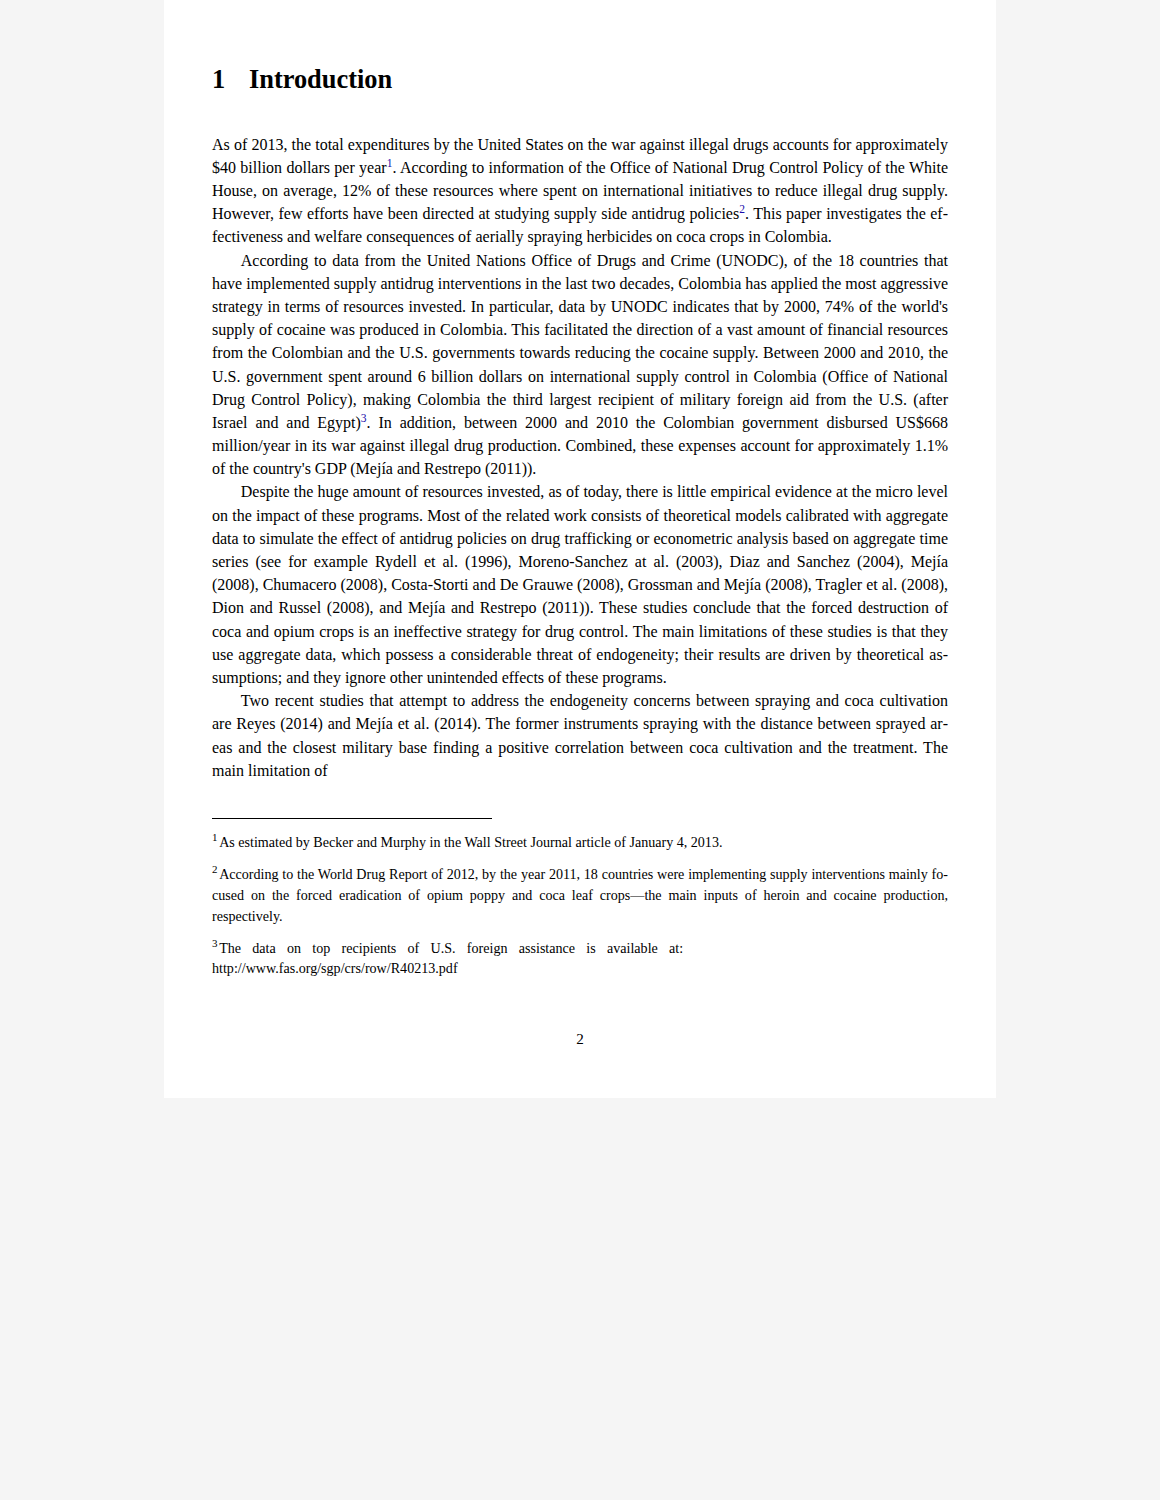1 Introduction
As of 2013, the total expenditures by the United States on the war against illegal drugs accounts for approximately $40 billion dollars per year1. According to information of the Office of National Drug Control Policy of the White House, on average, 12% of these resources where spent on international initiatives to reduce illegal drug supply. However, few efforts have been directed at studying supply side antidrug policies2. This paper investigates the effectiveness and welfare consequences of aerially spraying herbicides on coca crops in Colombia.
According to data from the United Nations Office of Drugs and Crime (UNODC), of the 18 countries that have implemented supply antidrug interventions in the last two decades, Colombia has applied the most aggressive strategy in terms of resources invested. In particular, data by UNODC indicates that by 2000, 74% of the world's supply of cocaine was produced in Colombia. This facilitated the direction of a vast amount of financial resources from the Colombian and the U.S. governments towards reducing the cocaine supply. Between 2000 and 2010, the U.S. government spent around 6 billion dollars on international supply control in Colombia (Office of National Drug Control Policy), making Colombia the third largest recipient of military foreign aid from the U.S. (after Israel and and Egypt)3. In addition, between 2000 and 2010 the Colombian government disbursed US$668 million/year in its war against illegal drug production. Combined, these expenses account for approximately 1.1% of the country's GDP (Mejía and Restrepo (2011)).
Despite the huge amount of resources invested, as of today, there is little empirical evidence at the micro level on the impact of these programs. Most of the related work consists of theoretical models calibrated with aggregate data to simulate the effect of antidrug policies on drug trafficking or econometric analysis based on aggregate time series (see for example Rydell et al. (1996), Moreno-Sanchez at al. (2003), Diaz and Sanchez (2004), Mejía (2008), Chumacero (2008), Costa-Storti and De Grauwe (2008), Grossman and Mejía (2008), Tragler et al. (2008), Dion and Russel (2008), and Mejía and Restrepo (2011)). These studies conclude that the forced destruction of coca and opium crops is an ineffective strategy for drug control. The main limitations of these studies is that they use aggregate data, which possess a considerable threat of endogeneity; their results are driven by theoretical assumptions; and they ignore other unintended effects of these programs.
Two recent studies that attempt to address the endogeneity concerns between spraying and coca cultivation are Reyes (2014) and Mejía et al. (2014). The former instruments spraying with the distance between sprayed areas and the closest military base finding a positive correlation between coca cultivation and the treatment. The main limitation of
1 As estimated by Becker and Murphy in the Wall Street Journal article of January 4, 2013.
2 According to the World Drug Report of 2012, by the year 2011, 18 countries were implementing supply interventions mainly focused on the forced eradication of opium poppy and coca leaf crops—the main inputs of heroin and cocaine production, respectively.
3 The data on top recipients of U.S. foreign assistance is available at: http://www.fas.org/sgp/crs/row/R40213.pdf
2